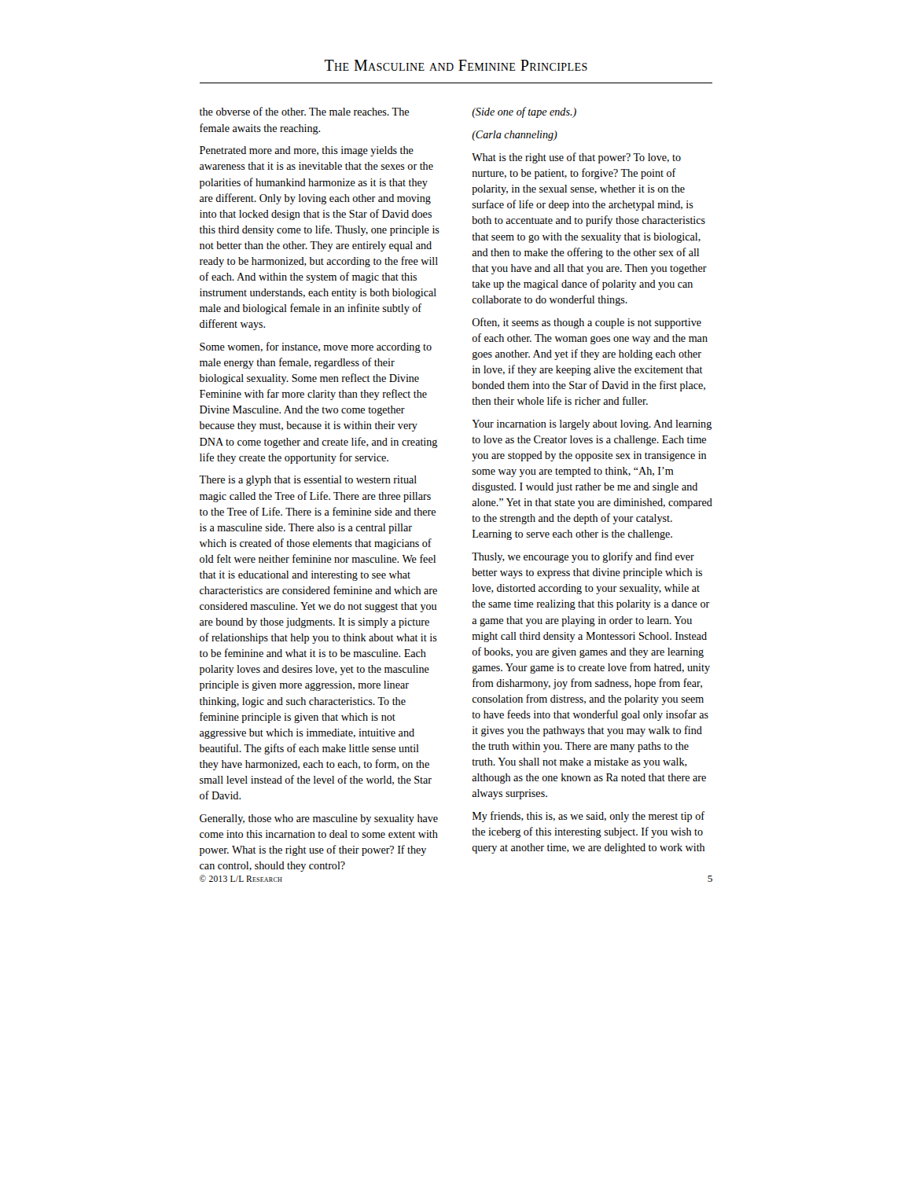The Masculine and Feminine Principles
the obverse of the other. The male reaches. The female awaits the reaching.
Penetrated more and more, this image yields the awareness that it is as inevitable that the sexes or the polarities of humankind harmonize as it is that they are different. Only by loving each other and moving into that locked design that is the Star of David does this third density come to life. Thusly, one principle is not better than the other. They are entirely equal and ready to be harmonized, but according to the free will of each. And within the system of magic that this instrument understands, each entity is both biological male and biological female in an infinite subtly of different ways.
Some women, for instance, move more according to male energy than female, regardless of their biological sexuality. Some men reflect the Divine Feminine with far more clarity than they reflect the Divine Masculine. And the two come together because they must, because it is within their very DNA to come together and create life, and in creating life they create the opportunity for service.
There is a glyph that is essential to western ritual magic called the Tree of Life. There are three pillars to the Tree of Life. There is a feminine side and there is a masculine side. There also is a central pillar which is created of those elements that magicians of old felt were neither feminine nor masculine. We feel that it is educational and interesting to see what characteristics are considered feminine and which are considered masculine. Yet we do not suggest that you are bound by those judgments. It is simply a picture of relationships that help you to think about what it is to be feminine and what it is to be masculine. Each polarity loves and desires love, yet to the masculine principle is given more aggression, more linear thinking, logic and such characteristics. To the feminine principle is given that which is not aggressive but which is immediate, intuitive and beautiful. The gifts of each make little sense until they have harmonized, each to each, to form, on the small level instead of the level of the world, the Star of David.
Generally, those who are masculine by sexuality have come into this incarnation to deal to some extent with power. What is the right use of their power? If they can control, should they control?
(Side one of tape ends.)
(Carla channeling)
What is the right use of that power? To love, to nurture, to be patient, to forgive? The point of polarity, in the sexual sense, whether it is on the surface of life or deep into the archetypal mind, is both to accentuate and to purify those characteristics that seem to go with the sexuality that is biological, and then to make the offering to the other sex of all that you have and all that you are. Then you together take up the magical dance of polarity and you can collaborate to do wonderful things.
Often, it seems as though a couple is not supportive of each other. The woman goes one way and the man goes another. And yet if they are holding each other in love, if they are keeping alive the excitement that bonded them into the Star of David in the first place, then their whole life is richer and fuller.
Your incarnation is largely about loving. And learning to love as the Creator loves is a challenge. Each time you are stopped by the opposite sex in transigence in some way you are tempted to think, “Ah, I’m disgusted. I would just rather be me and single and alone.” Yet in that state you are diminished, compared to the strength and the depth of your catalyst. Learning to serve each other is the challenge.
Thusly, we encourage you to glorify and find ever better ways to express that divine principle which is love, distorted according to your sexuality, while at the same time realizing that this polarity is a dance or a game that you are playing in order to learn. You might call third density a Montessori School. Instead of books, you are given games and they are learning games. Your game is to create love from hatred, unity from disharmony, joy from sadness, hope from fear, consolation from distress, and the polarity you seem to have feeds into that wonderful goal only insofar as it gives you the pathways that you may walk to find the truth within you. There are many paths to the truth. You shall not make a mistake as you walk, although as the one known as Ra noted that there are always surprises.
My friends, this is, as we said, only the merest tip of the iceberg of this interesting subject. If you wish to query at another time, we are delighted to work with
© 2013 L/L Research 5